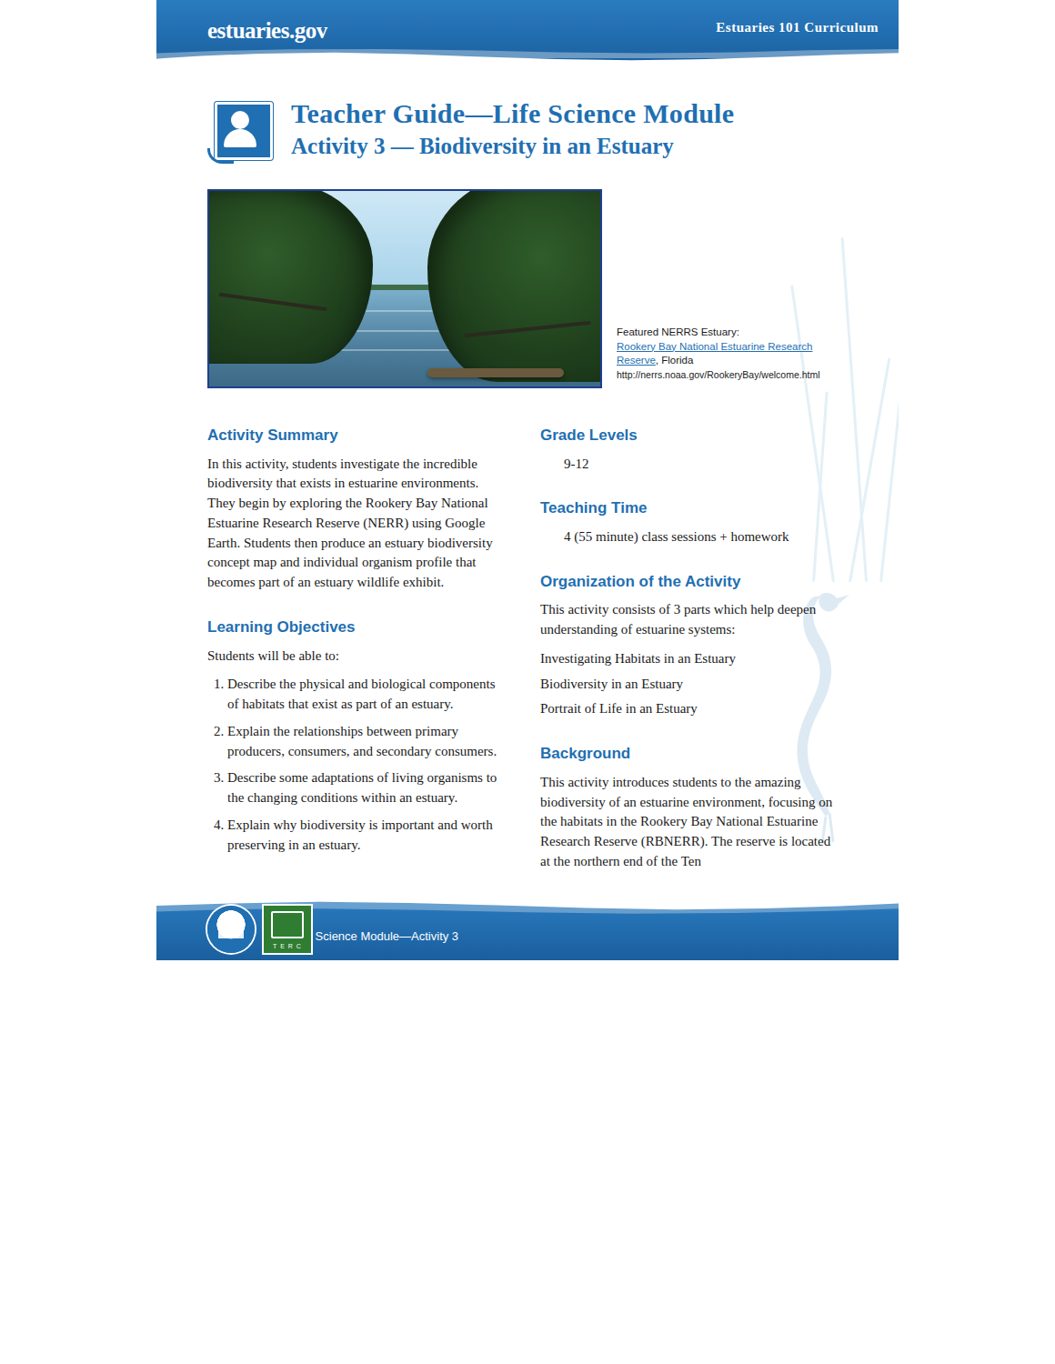estuaries.gov
Estuaries 101 Curriculum
Teacher Guide—Life Science Module
Activity 3 — Biodiversity in an Estuary
Featured NERRS Estuary:
Rookery Bay National Estuarine Research Reserve, Florida
http://nerrs.noaa.gov/RookeryBay/welcome.html
Activity Summary
In this activity, students investigate the incredible biodiversity that exists in estuarine environments. They begin by exploring the Rookery Bay National Estuarine Research Reserve (NERR) using Google Earth. Students then produce an estuary biodiversity concept map and individual organism profile that becomes part of an estuary wildlife exhibit.
Learning Objectives
Students will be able to:
Describe the physical and biological components of habitats that exist as part of an estuary.
Explain the relationships between primary producers, consumers, and secondary consumers.
Describe some adaptations of living organisms to the changing conditions within an estuary.
Explain why biodiversity is important and worth preserving in an estuary.
Grade Levels
9-12
Teaching Time
4 (55 minute) class sessions + homework
Organization of the Activity
This activity consists of 3 parts which help deepen understanding of estuarine systems:
Investigating Habitats in an Estuary
Biodiversity in an Estuary
Portrait of Life in an Estuary
Background
This activity introduces students to the amazing biodiversity of an estuarine environment, focusing on the habitats in the Rookery Bay National Estuarine Research Reserve (RBNERR). The reserve is located at the northern end of the Ten
Life Science Module—Activity 3